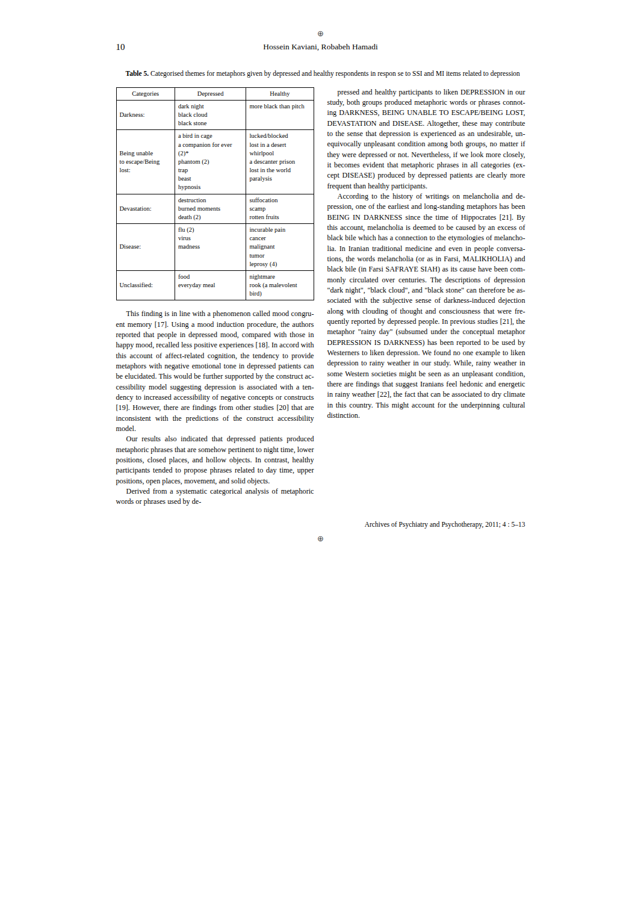⊕
10 Hossein Kaviani, Robabeh Hamadi
Table 5. Categorised themes for metaphors given by depressed and healthy respondents in respon se to SSI and MI items related to depression
| Categories | Depressed | Healthy |
| --- | --- | --- |
| Darkness: | dark night black cloud black stone | more black than pitch |
| Being unable to escape/Being lost: | a bird in cage a companion for ever (2)* phantom (2) trap beast hypnosis | lucked/blocked lost in a desert whirlpool a descanter prison lost in the world paralysis |
| Devastation: | destruction burned moments death (2) | suffocation scamp rotten fruits |
| Disease: | flu (2) virus madness | incurable pain cancer malignant tumor leprosy (4) |
| Unclassified: | food everyday meal | nightmare rook (a malevolent bird) |
This finding is in line with a phenomenon called mood congruent memory [17]. Using a mood induction procedure, the authors reported that people in depressed mood, compared with those in happy mood, recalled less positive experiences [18]. In accord with this account of affect-related cognition, the tendency to provide metaphors with negative emotional tone in depressed patients can be elucidated. This would be further supported by the construct accessibility model suggesting depression is associated with a tendency to increased accessibility of negative concepts or constructs [19]. However, there are findings from other studies [20] that are inconsistent with the predictions of the construct accessibility model.
Our results also indicated that depressed patients produced metaphoric phrases that are somehow pertinent to night time, lower positions, closed places, and hollow objects. In contrast, healthy participants tended to propose phrases related to day time, upper positions, open places, movement, and solid objects.
Derived from a systematic categorical analysis of metaphoric words or phrases used by de-
pressed and healthy participants to liken DEPRESSION in our study, both groups produced metaphoric words or phrases connoting DARKNESS, BEING UNABLE TO ESCAPE/BEING LOST, DEVASTATION and DISEASE. Altogether, these may contribute to the sense that depression is experienced as an undesirable, unequivocally unpleasant condition among both groups, no matter if they were depressed or not. Nevertheless, if we look more closely, it becomes evident that metaphoric phrases in all categories (except DISEASE) produced by depressed patients are clearly more frequent than healthy participants.
According to the history of writings on melancholia and depression, one of the earliest and long-standing metaphors has been BEING IN DARKNESS since the time of Hippocrates [21]. By this account, melancholia is deemed to be caused by an excess of black bile which has a connection to the etymologies of melancholia. In Iranian traditional medicine and even in people conversations, the words melancholia (or as in Farsi, MALIKHOLIA) and black bile (in Farsi SAFRAYE SIAH) as its cause have been commonly circulated over centuries. The descriptions of depression "dark night", "black cloud", and "black stone" can therefore be associated with the subjective sense of darkness-induced dejection along with clouding of thought and consciousness that were frequently reported by depressed people. In previous studies [21], the metaphor "rainy day" (subsumed under the conceptual metaphor DEPRESSION IS DARKNESS) has been reported to be used by Westerners to liken depression. We found no one example to liken depression to rainy weather in our study. While, rainy weather in some Western societies might be seen as an unpleasant condition, there are findings that suggest Iranians feel hedonic and energetic in rainy weather [22], the fact that can be associated to dry climate in this country. This might account for the underpinning cultural distinction.
Archives of Psychiatry and Psychotherapy, 2011; 4 : 5–13
⊕